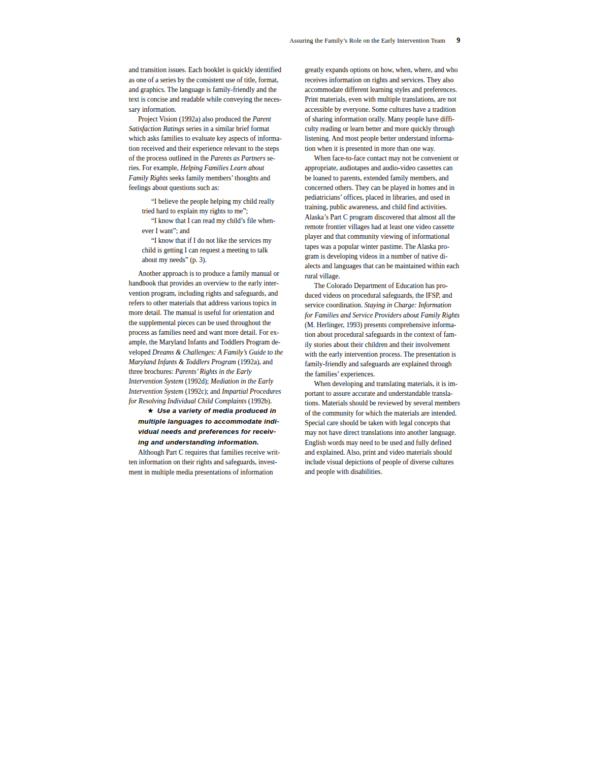Assuring the Family’s Role on the Early Intervention Team 9
and transition issues. Each booklet is quickly identified as one of a series by the consistent use of title, format, and graphics. The language is family-friendly and the text is concise and readable while conveying the necessary information.
Project Vision (1992a) also produced the Parent Satisfaction Ratings series in a similar brief format which asks families to evaluate key aspects of information received and their experience relevant to the steps of the process outlined in the Parents as Partners series. For example, Helping Families Learn about Family Rights seeks family members’ thoughts and feelings about questions such as:
“I believe the people helping my child really tried hard to explain my rights to me”;
“I know that I can read my child’s file whenever I want”; and
“I know that if I do not like the services my child is getting I can request a meeting to talk about my needs” (p. 3).
Another approach is to produce a family manual or handbook that provides an overview to the early intervention program, including rights and safeguards, and refers to other materials that address various topics in more detail. The manual is useful for orientation and the supplemental pieces can be used throughout the process as families need and want more detail. For example, the Maryland Infants and Toddlers Program developed Dreams & Challenges: A Family’s Guide to the Maryland Infants & Toddlers Program (1992a), and three brochures: Parents’ Rights in the Early Intervention System (1992d); Mediation in the Early Intervention System (1992c); and Impartial Procedures for Resolving Individual Child Complaints (1992b).
★Use a variety of media produced in multiple languages to accommodate individual needs and preferences for receiving and understanding information.
Although Part C requires that families receive written information on their rights and safeguards, investment in multiple media presentations of information greatly expands options on how, when, where, and who receives information on rights and services. They also accommodate different learning styles and preferences. Print materials, even with multiple translations, are not accessible by everyone. Some cultures have a tradition of sharing information orally. Many people have difficulty reading or learn better and more quickly through listening. And most people better understand information when it is presented in more than one way.
When face-to-face contact may not be convenient or appropriate, audiotapes and audio-video cassettes can be loaned to parents, extended family members, and concerned others. They can be played in homes and in pediatricians’ offices, placed in libraries, and used in training, public awareness, and child find activities. Alaska’s Part C program discovered that almost all the remote frontier villages had at least one video cassette player and that community viewing of informational tapes was a popular winter pastime. The Alaska program is developing videos in a number of native dialects and languages that can be maintained within each rural village.
The Colorado Department of Education has produced videos on procedural safeguards, the IFSP, and service coordination. Staying in Charge: Information for Families and Service Providers about Family Rights (M. Herlinger, 1993) presents comprehensive information about procedural safeguards in the context of family stories about their children and their involvement with the early intervention process. The presentation is family-friendly and safeguards are explained through the families’ experiences.
When developing and translating materials, it is important to assure accurate and understandable translations. Materials should be reviewed by several members of the community for which the materials are intended. Special care should be taken with legal concepts that may not have direct translations into another language. English words may need to be used and fully defined and explained. Also, print and video materials should include visual depictions of people of diverse cultures and people with disabilities.